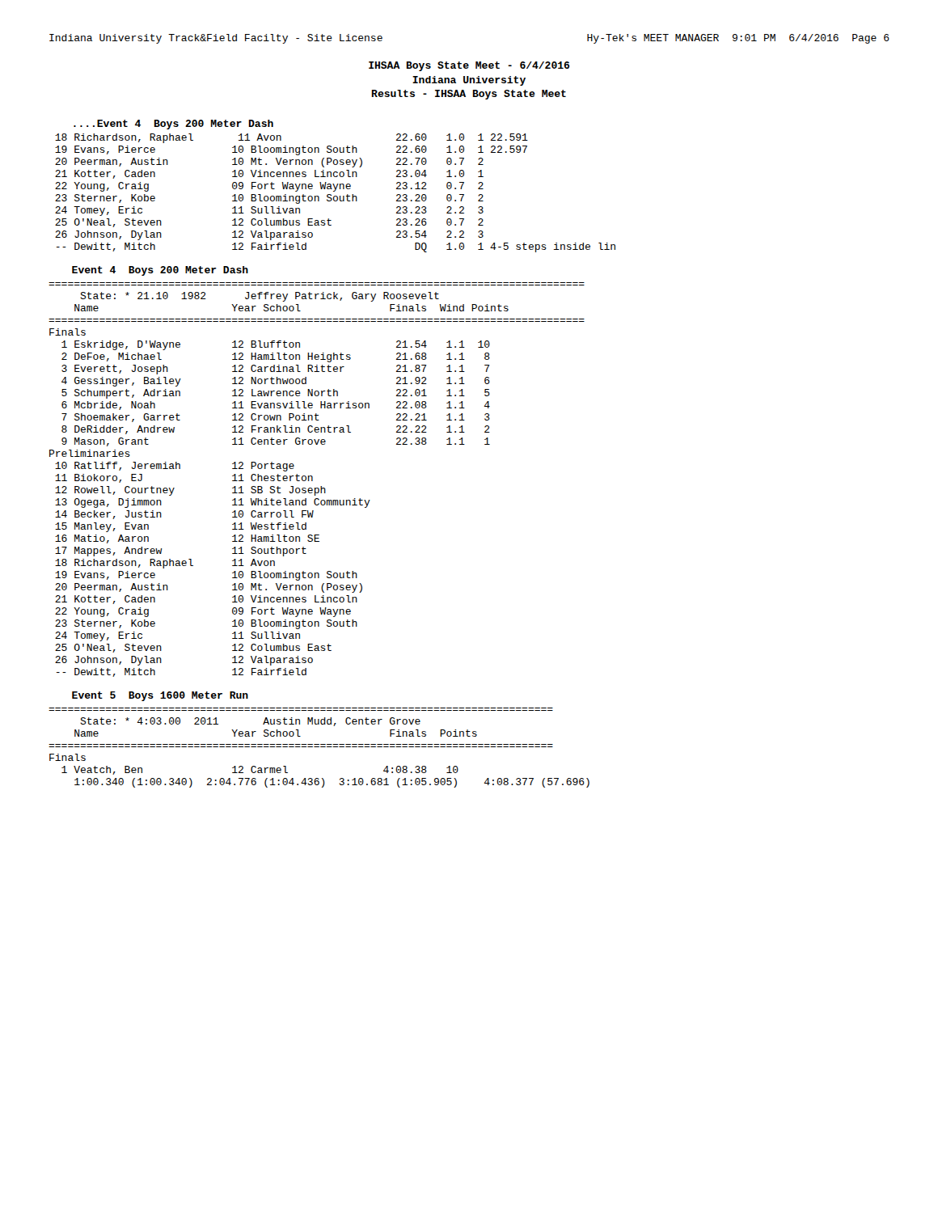Indiana University Track&Field Facilty - Site License Hy-Tek's MEET MANAGER 9:01 PM 6/4/2016 Page 6
IHSAA Boys State Meet - 6/4/2016
Indiana University
Results - IHSAA Boys State Meet
....Event 4 Boys 200 Meter Dash
 18 Richardson, Raphael       11 Avon                  22.60   1.0  1 22.591
 19 Evans, Pierce            10 Bloomington South      22.60   1.0  1 22.597
 20 Peerman, Austin          10 Mt. Vernon (Posey)     22.70   0.7  2
 21 Kotter, Caden            10 Vincennes Lincoln      23.04   1.0  1
 22 Young, Craig             09 Fort Wayne Wayne       23.12   0.7  2
 23 Sterner, Kobe            10 Bloomington South      23.20   0.7  2
 24 Tomey, Eric              11 Sullivan               23.23   2.2  3
 25 O'Neal, Steven           12 Columbus East          23.26   0.7  2
 26 Johnson, Dylan           12 Valparaiso             23.54   2.2  3
 -- Dewitt, Mitch            12 Fairfield                 DQ   1.0  1 4-5 steps inside lin
Event 4 Boys 200 Meter Dash
=====================================================================================
     State: * 21.10  1982      Jeffrey Patrick, Gary Roosevelt
    Name                     Year School              Finals  Wind Points
=====================================================================================
Finals
  1 Eskridge, D'Wayne        12 Bluffton               21.54   1.1  10
  2 DeFoe, Michael           12 Hamilton Heights       21.68   1.1   8
  3 Everett, Joseph          12 Cardinal Ritter        21.87   1.1   7
  4 Gessinger, Bailey        12 Northwood              21.92   1.1   6
  5 Schumpert, Adrian        12 Lawrence North         22.01   1.1   5
  6 Mcbride, Noah            11 Evansville Harrison    22.08   1.1   4
  7 Shoemaker, Garret        12 Crown Point            22.21   1.1   3
  8 DeRidder, Andrew         12 Franklin Central       22.22   1.1   2
  9 Mason, Grant             11 Center Grove           22.38   1.1   1
Preliminaries
 10 Ratliff, Jeremiah        12 Portage
 11 Biokoro, EJ              11 Chesterton
 12 Rowell, Courtney         11 SB St Joseph
 13 Ogega, Djimmon           11 Whiteland Community
 14 Becker, Justin           10 Carroll FW
 15 Manley, Evan             11 Westfield
 16 Matio, Aaron             12 Hamilton SE
 17 Mappes, Andrew           11 Southport
 18 Richardson, Raphael      11 Avon
 19 Evans, Pierce            10 Bloomington South
 20 Peerman, Austin          10 Mt. Vernon (Posey)
 21 Kotter, Caden            10 Vincennes Lincoln
 22 Young, Craig             09 Fort Wayne Wayne
 23 Sterner, Kobe            10 Bloomington South
 24 Tomey, Eric              11 Sullivan
 25 O'Neal, Steven           12 Columbus East
 26 Johnson, Dylan           12 Valparaiso
 -- Dewitt, Mitch            12 Fairfield
Event 5 Boys 1600 Meter Run
================================================================================
     State: * 4:03.00  2011       Austin Mudd, Center Grove
    Name                     Year School              Finals  Points
================================================================================
Finals
  1 Veatch, Ben              12 Carmel               4:08.38   10
    1:00.340 (1:00.340)  2:04.776 (1:04.436)  3:10.681 (1:05.905)    4:08.377 (57.696)